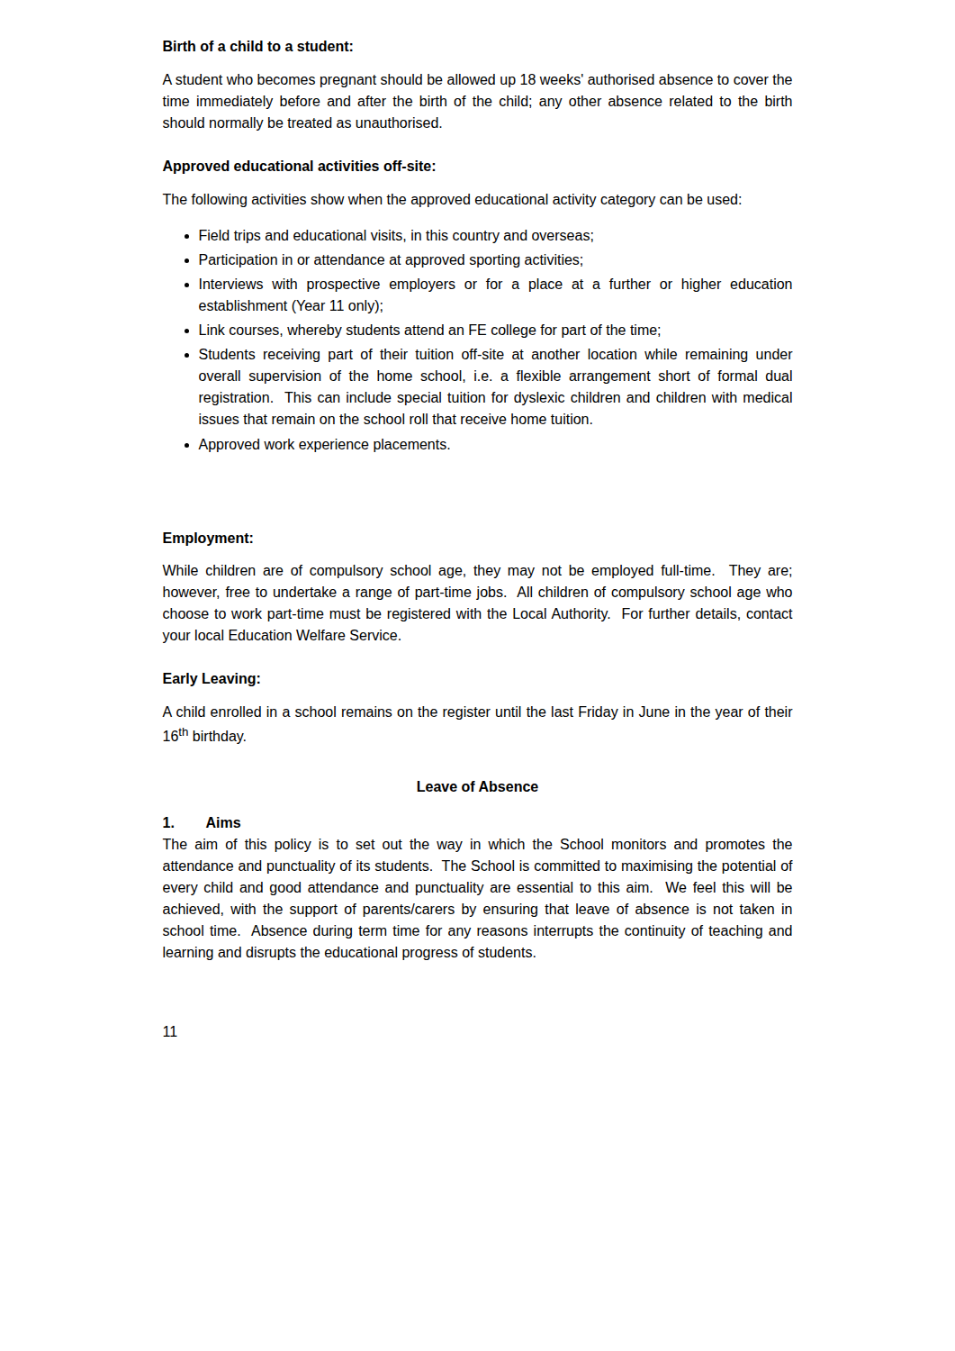Birth of a child to a student:
A student who becomes pregnant should be allowed up 18 weeks' authorised absence to cover the time immediately before and after the birth of the child; any other absence related to the birth should normally be treated as unauthorised.
Approved educational activities off-site:
The following activities show when the approved educational activity category can be used:
Field trips and educational visits, in this country and overseas;
Participation in or attendance at approved sporting activities;
Interviews with prospective employers or for a place at a further or higher education establishment (Year 11 only);
Link courses, whereby students attend an FE college for part of the time;
Students receiving part of their tuition off-site at another location while remaining under overall supervision of the home school, i.e. a flexible arrangement short of formal dual registration. This can include special tuition for dyslexic children and children with medical issues that remain on the school roll that receive home tuition.
Approved work experience placements.
Employment:
While children are of compulsory school age, they may not be employed full-time. They are; however, free to undertake a range of part-time jobs. All children of compulsory school age who choose to work part-time must be registered with the Local Authority. For further details, contact your local Education Welfare Service.
Early Leaving:
A child enrolled in a school remains on the register until the last Friday in June in the year of their 16th birthday.
Leave of Absence
1. Aims
The aim of this policy is to set out the way in which the School monitors and promotes the attendance and punctuality of its students. The School is committed to maximising the potential of every child and good attendance and punctuality are essential to this aim. We feel this will be achieved, with the support of parents/carers by ensuring that leave of absence is not taken in school time. Absence during term time for any reasons interrupts the continuity of teaching and learning and disrupts the educational progress of students.
11